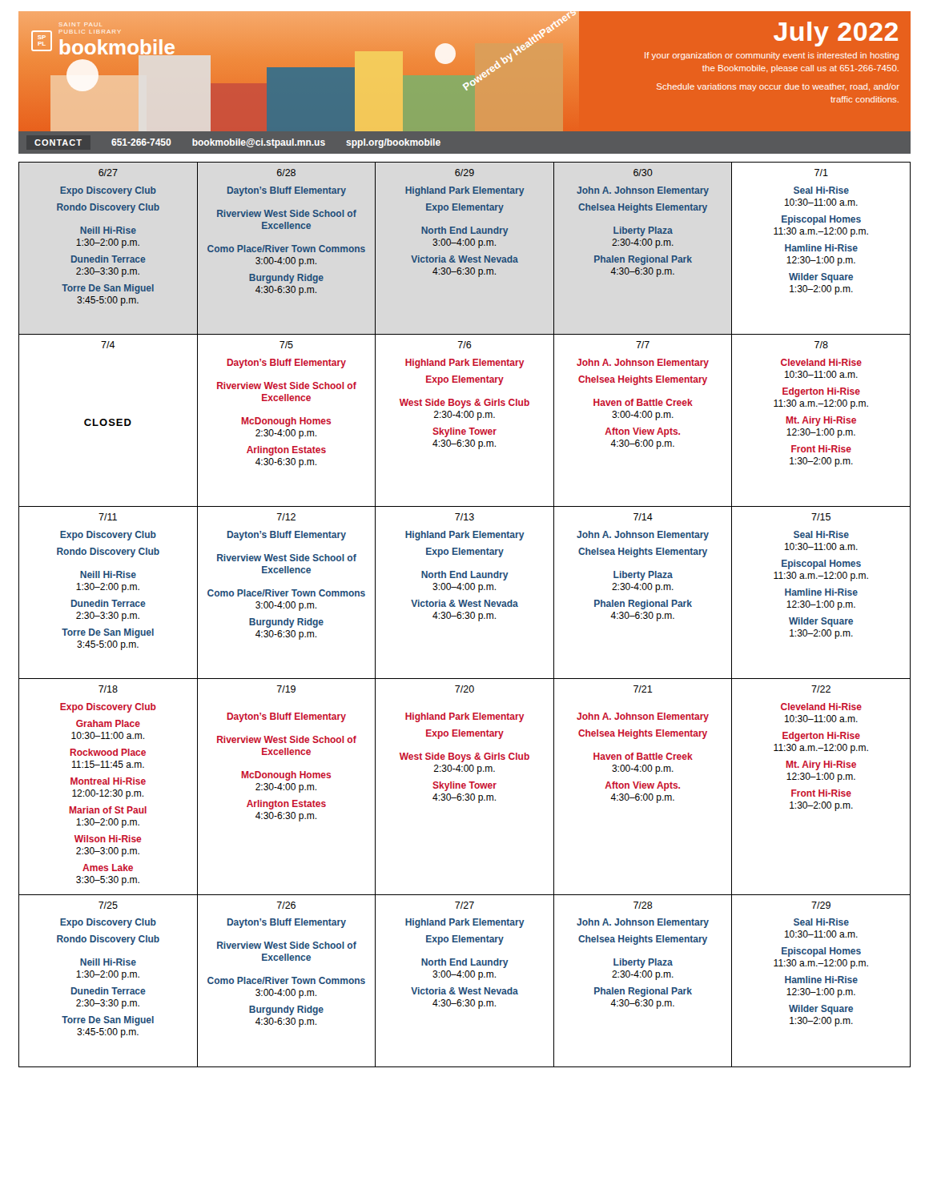SP
PL SAINT PAUL PUBLIC LIBRARY bookmobile
Powered by HealthPartners
July 2022
If your organization or community event is interested in hosting the Bookmobile, please call us at 651-266-7450.
Schedule variations may occur due to weather, road, and/or traffic conditions.
CONTACT 651-266-7450 bookmobile@ci.stpaul.mn.us sppl.org/bookmobile
| 6/27 Expo Discovery Club Rondo Discovery Club Neill Hi-Rise 1:30–2:00 p.m. Dunedin Terrace 2:30–3:30 p.m. Torre De San Miguel 3:45-5:00 p.m. | 6/28 Dayton’s Bluff Elementary Riverview West Side School of Excellence Como Place/River Town Commons 3:00-4:00 p.m. Burgundy Ridge 4:30-6:30 p.m. | 6/29 Highland Park Elementary Expo Elementary North End Laundry 3:00–4:00 p.m. Victoria & West Nevada 4:30–6:30 p.m. | 6/30 John A. Johnson Elementary Chelsea Heights Elementary Liberty Plaza 2:30-4:00 p.m. Phalen Regional Park 4:30–6:30 p.m. | 7/1 Seal Hi-Rise 10:30–11:00 a.m. Episcopal Homes 11:30 a.m.–12:00 p.m. Hamline Hi-Rise 12:30–1:00 p.m. Wilder Square 1:30–2:00 p.m. |
| 7/4 CLOSED | 7/5 Dayton’s Bluff Elementary Riverview West Side School of Excellence McDonough Homes 2:30-4:00 p.m. Arlington Estates 4:30-6:30 p.m. | 7/6 Highland Park Elementary Expo Elementary West Side Boys & Girls Club 2:30-4:00 p.m. Skyline Tower 4:30–6:30 p.m. | 7/7 John A. Johnson Elementary Chelsea Heights Elementary Haven of Battle Creek 3:00-4:00 p.m. Afton View Apts. 4:30–6:00 p.m. | 7/8 Cleveland Hi-Rise 10:30–11:00 a.m. Edgerton Hi-Rise 11:30 a.m.–12:00 p.m. Mt. Airy Hi-Rise 12:30–1:00 p.m. Front Hi-Rise 1:30–2:00 p.m. |
| 7/11 Expo Discovery Club Rondo Discovery Club Neill Hi-Rise 1:30–2:00 p.m. Dunedin Terrace 2:30–3:30 p.m. Torre De San Miguel 3:45-5:00 p.m. | 7/12 Dayton’s Bluff Elementary Riverview West Side School of Excellence Como Place/River Town Commons 3:00-4:00 p.m. Burgundy Ridge 4:30-6:30 p.m. | 7/13 Highland Park Elementary Expo Elementary North End Laundry 3:00–4:00 p.m. Victoria & West Nevada 4:30–6:30 p.m. | 7/14 John A. Johnson Elementary Chelsea Heights Elementary Liberty Plaza 2:30-4:00 p.m. Phalen Regional Park 4:30–6:30 p.m. | 7/15 Seal Hi-Rise 10:30–11:00 a.m. Episcopal Homes 11:30 a.m.–12:00 p.m. Hamline Hi-Rise 12:30–1:00 p.m. Wilder Square 1:30–2:00 p.m. |
| 7/18 Expo Discovery Club Graham Place 10:30–11:00 a.m. Rockwood Place 11:15–11:45 a.m. Montreal Hi-Rise 12:00-12:30 p.m. Marian of St Paul 1:30–2:00 p.m. Wilson Hi-Rise 2:30–3:00 p.m. Ames Lake 3:30–5:30 p.m. | 7/19 Dayton’s Bluff Elementary Riverview West Side School of Excellence McDonough Homes 2:30-4:00 p.m. Arlington Estates 4:30-6:30 p.m. | 7/20 Highland Park Elementary Expo Elementary West Side Boys & Girls Club 2:30-4:00 p.m. Skyline Tower 4:30–6:30 p.m. | 7/21 John A. Johnson Elementary Chelsea Heights Elementary Haven of Battle Creek 3:00-4:00 p.m. Afton View Apts. 4:30–6:00 p.m. | 7/22 Cleveland Hi-Rise 10:30–11:00 a.m. Edgerton Hi-Rise 11:30 a.m.–12:00 p.m. Mt. Airy Hi-Rise 12:30–1:00 p.m. Front Hi-Rise 1:30–2:00 p.m. |
| 7/25 Expo Discovery Club Rondo Discovery Club Neill Hi-Rise 1:30–2:00 p.m. Dunedin Terrace 2:30–3:30 p.m. Torre De San Miguel 3:45-5:00 p.m. | 7/26 Dayton’s Bluff Elementary Riverview West Side School of Excellence Como Place/River Town Commons 3:00-4:00 p.m. Burgundy Ridge 4:30-6:30 p.m. | 7/27 Highland Park Elementary Expo Elementary North End Laundry 3:00–4:00 p.m. Victoria & West Nevada 4:30–6:30 p.m. | 7/28 John A. Johnson Elementary Chelsea Heights Elementary Liberty Plaza 2:30-4:00 p.m. Phalen Regional Park 4:30–6:30 p.m. | 7/29 Seal Hi-Rise 10:30–11:00 a.m. Episcopal Homes 11:30 a.m.–12:00 p.m. Hamline Hi-Rise 12:30–1:00 p.m. Wilder Square 1:30–2:00 p.m. |